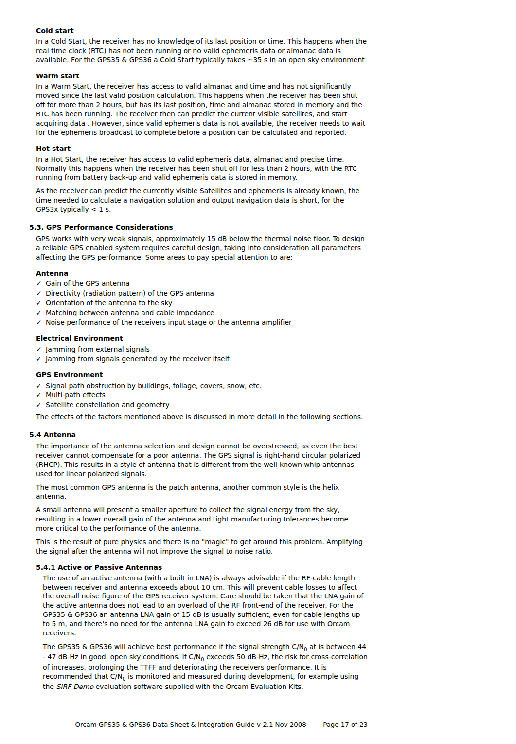Cold start
In a Cold Start, the receiver has no knowledge of its last position or time. This happens when the real time clock (RTC) has not been running or no valid ephemeris data or almanac data is available. For the GPS35 & GPS36 a Cold Start typically takes ~35 s in an open sky environment
Warm start
In a Warm Start, the receiver has access to valid almanac and time and has not significantly moved since the last valid position calculation. This happens when the receiver has been shut off for more than 2 hours, but has its last position, time and almanac stored in memory and the RTC has been running. The receiver then can predict the current visible satellites, and start acquiring data . However, since valid ephemeris data is not available, the receiver needs to wait for the ephemeris broadcast to complete before a position can be calculated and reported.
Hot start
In a Hot Start, the receiver has access to valid ephemeris data, almanac and precise time. Normally this happens when the receiver has been shut off for less than 2 hours, with the RTC running from battery back-up and valid ephemeris data is stored in memory.
As the receiver can predict the currently visible Satellites and ephemeris is already known, the time needed to calculate a navigation solution and output navigation data is short, for the GPS3x typically < 1 s.
5.3. GPS Performance Considerations
GPS works with very weak signals, approximately 15 dB below the thermal noise floor. To design a reliable GPS enabled system requires careful design, taking into consideration all parameters affecting the GPS performance. Some areas to pay special attention to are:
Antenna
Gain of the GPS antenna
Directivity (radiation pattern) of the GPS antenna
Orientation of the antenna to the sky
Matching between antenna and cable impedance
Noise performance of the receivers input stage or the antenna amplifier
Electrical Environment
Jamming from external signals
Jamming from signals generated by the receiver itself
GPS Environment
Signal path obstruction by buildings, foliage, covers, snow, etc.
Multi-path effects
Satellite constellation and geometry
The effects of the factors mentioned above is discussed in more detail in the following sections.
5.4 Antenna
The importance of the antenna selection and design cannot be overstressed, as even the best receiver cannot compensate for a poor antenna. The GPS signal is right-hand circular polarized (RHCP). This results in a style of antenna that is different from the well-known whip antennas used for linear polarized signals.
The most common GPS antenna is the patch antenna, another common style is the helix antenna.
A small antenna will present a smaller aperture to collect the signal energy from the sky, resulting in a lower overall gain of the antenna and tight manufacturing tolerances become more critical to the performance of the antenna.
This is the result of pure physics and there is no "magic" to get around this problem. Amplifying the signal after the antenna will not improve the signal to noise ratio.
5.4.1 Active or Passive Antennas
The use of an active antenna (with a built in LNA) is always advisable if the RF-cable length between receiver and antenna exceeds about 10 cm. This will prevent cable losses to affect the overall noise figure of the GPS receiver system. Care should be taken that the LNA gain of the active antenna does not lead to an overload of the RF front-end of the receiver. For the GPS35 & GPS36 an antenna LNA gain of 15 dB is usually sufficient, even for cable lengths up to 5 m, and there's no need for the antenna LNA gain to exceed 26 dB for use with Orcam receivers.
The GPS35 & GPS36 will achieve best performance if the signal strength C/N0 at is between 44 - 47 dB-Hz in good, open sky conditions. If C/N0 exceeds 50 dB-Hz, the risk for cross-correlation of increases, prolonging the TTFF and deteriorating the receivers performance. It is recommended that C/N0 is monitored and measured during development, for example using the SiRF Demo evaluation software supplied with the Orcam Evaluation Kits.
Orcam GPS35 & GPS36 Data Sheet & Integration Guide v 2.1 Nov 2008 Page 17 of 23